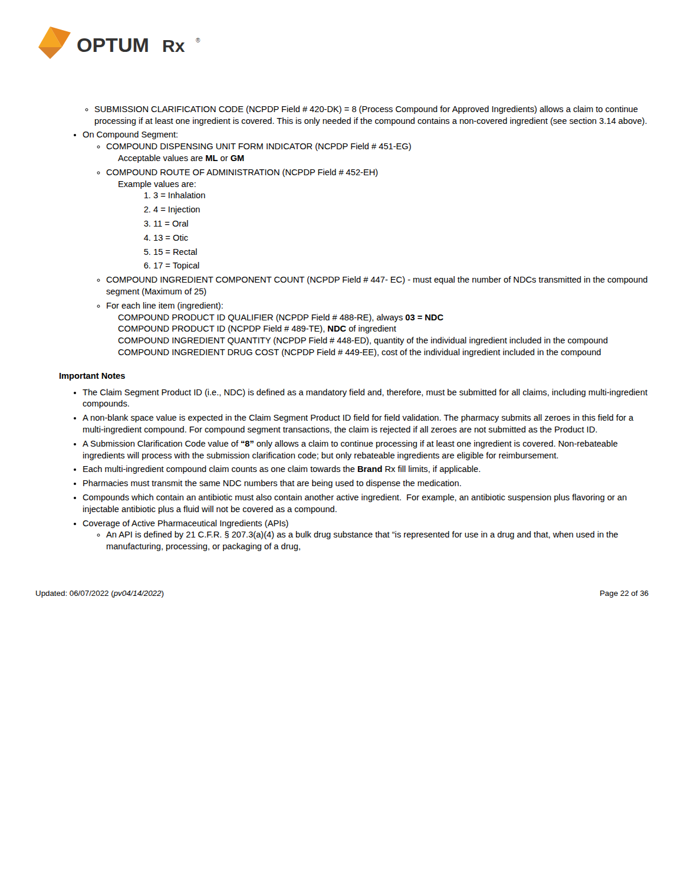OPTUM Rx ®
SUBMISSION CLARIFICATION CODE (NCPDP Field # 420-DK) = 8 (Process Compound for Approved Ingredients) allows a claim to continue processing if at least one ingredient is covered. This is only needed if the compound contains a non-covered ingredient (see section 3.14 above).
On Compound Segment:
COMPOUND DISPENSING UNIT FORM INDICATOR (NCPDP Field # 451-EG)
Acceptable values are ML or GM
COMPOUND ROUTE OF ADMINISTRATION (NCPDP Field # 452-EH)
Example values are:
3 = Inhalation
4 = Injection
11 = Oral
13 = Otic
15 = Rectal
17 = Topical
COMPOUND INGREDIENT COMPONENT COUNT (NCPDP Field # 447- EC) - must equal the number of NDCs transmitted in the compound segment (Maximum of 25)
For each line item (ingredient):
COMPOUND PRODUCT ID QUALIFIER (NCPDP Field # 488-RE), always 03 = NDC
COMPOUND PRODUCT ID (NCPDP Field # 489-TE), NDC of ingredient
COMPOUND INGREDIENT QUANTITY (NCPDP Field # 448-ED), quantity of the individual ingredient included in the compound
COMPOUND INGREDIENT DRUG COST (NCPDP Field # 449-EE), cost of the individual ingredient included in the compound
Important Notes
The Claim Segment Product ID (i.e., NDC) is defined as a mandatory field and, therefore, must be submitted for all claims, including multi-ingredient compounds.
A non-blank space value is expected in the Claim Segment Product ID field for field validation. The pharmacy submits all zeroes in this field for a multi-ingredient compound. For compound segment transactions, the claim is rejected if all zeroes are not submitted as the Product ID.
A Submission Clarification Code value of “8” only allows a claim to continue processing if at least one ingredient is covered. Non-rebateable ingredients will process with the submission clarification code; but only rebateable ingredients are eligible for reimbursement.
Each multi-ingredient compound claim counts as one claim towards the Brand Rx fill limits, if applicable.
Pharmacies must transmit the same NDC numbers that are being used to dispense the medication.
Compounds which contain an antibiotic must also contain another active ingredient. For example, an antibiotic suspension plus flavoring or an injectable antibiotic plus a fluid will not be covered as a compound.
Coverage of Active Pharmaceutical Ingredients (APIs)
An API is defined by 21 C.F.R. § 207.3(a)(4) as a bulk drug substance that “is represented for use in a drug and that, when used in the manufacturing, processing, or packaging of a drug,
Updated: 06/07/2022 (pv04/14/2022)
Page 22 of 36